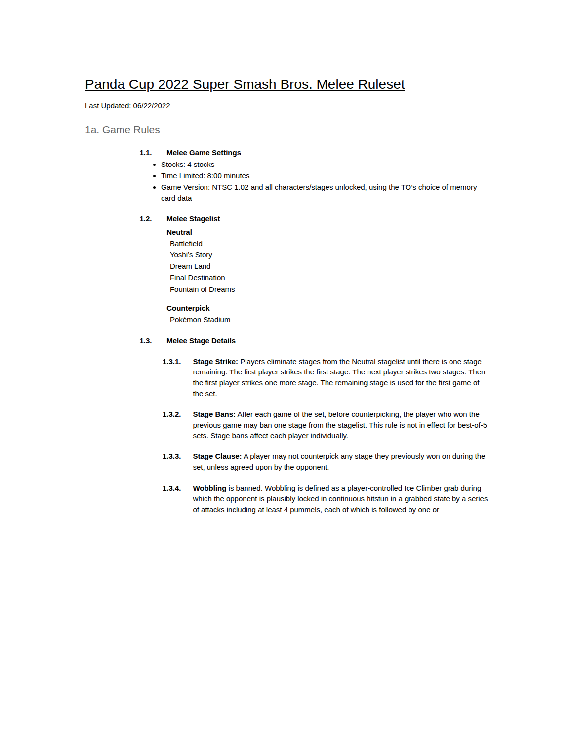Panda Cup 2022 Super Smash Bros. Melee Ruleset
Last Updated: 06/22/2022
1a. Game Rules
1.1. Melee Game Settings
Stocks: 4 stocks
Time Limited: 8:00 minutes
Game Version: NTSC 1.02 and all characters/stages unlocked, using the TO’s choice of memory card data
1.2. Melee Stagelist
Neutral
Battlefield
Yoshi’s Story
Dream Land
Final Destination
Fountain of Dreams
Counterpick
Pokémon Stadium
1.3. Melee Stage Details
1.3.1. Stage Strike: Players eliminate stages from the Neutral stagelist until there is one stage remaining. The first player strikes the first stage. The next player strikes two stages. Then the first player strikes one more stage. The remaining stage is used for the first game of the set.
1.3.2. Stage Bans: After each game of the set, before counterpicking, the player who won the previous game may ban one stage from the stagelist. This rule is not in effect for best-of-5 sets. Stage bans affect each player individually.
1.3.3. Stage Clause: A player may not counterpick any stage they previously won on during the set, unless agreed upon by the opponent.
1.3.4. Wobbling is banned. Wobbling is defined as a player-controlled Ice Climber grab during which the opponent is plausibly locked in continuous hitstun in a grabbed state by a series of attacks including at least 4 pummels, each of which is followed by one or